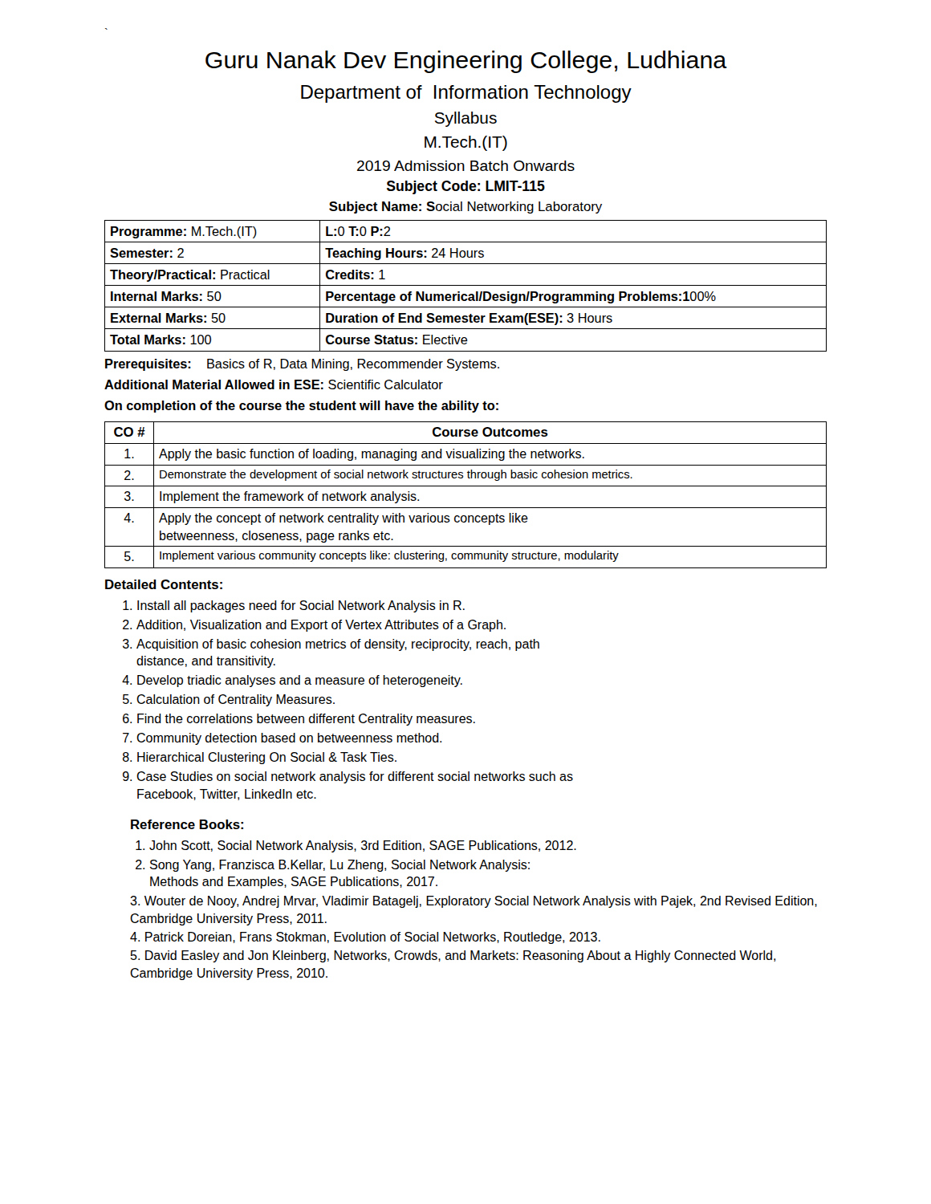`
Guru Nanak Dev Engineering College, Ludhiana
Department of Information Technology
Syllabus
M.Tech.(IT)
2019 Admission Batch Onwards
Subject Code: LMIT-115
Subject Name: Social Networking Laboratory
| Programme: M.Tech.(IT) | L: 0 T: 0 P: 2 |
| Semester: 2 | Teaching Hours: 24 Hours |
| Theory/Practical: Practical | Credits: 1 |
| Internal Marks: 50 | Percentage of Numerical/Design/Programming Problems:1 00% |
| External Marks: 50 | Durat i on of End Semester Exam(ESE): 3 Hours |
| Total Marks: 100 | Course Status: Elective |
Prerequisites: Basics of R, Data Mining, Recommender Systems.
Additional Material Allowed in ESE: Scientific Calculator
On completion of the course the student will have the ability to:
| CO # | Course Outcomes |
| --- | --- |
| 1. | Apply the basic function of loading, managing and visualizing the networks. |
| 2. | Demonstrate the development of social network structures through basic cohesion metrics. |
| 3. | Implement the framework of network analysis. |
| 4. | Apply the concept of network centrality with various concepts like betweenness, closeness, page ranks etc. |
| 5. | Implement various community concepts like: clustering, community structure, modularity |
Detailed Contents:
Install all packages need for Social Network Analysis in R.
Addition, Visualization and Export of Vertex Attributes of a Graph.
Acquisition of basic cohesion metrics of density, reciprocity, reach, path
distance, and transitivity.
Develop triadic analyses and a measure of heterogeneity.
Calculation of Centrality Measures.
Find the correlations between different Centrality measures.
Community detection based on betweenness method.
Hierarchical Clustering On Social & Task Ties.
Case Studies on social network analysis for different social networks such as
Facebook, Twitter, LinkedIn etc.
Reference Books:
John Scott, Social Network Analysis, 3rd Edition, SAGE Publications, 2012.
Song Yang, Franzisca B.Kellar, Lu Zheng, Social Network Analysis:
Methods and Examples, SAGE Publications, 2017.
3. Wouter de Nooy, Andrej Mrvar, Vladimir Batagelj, Exploratory Social Network Analysis with Pajek, 2nd Revised Edition, Cambridge University Press, 2011.
4. Patrick Doreian, Frans Stokman, Evolution of Social Networks, Routledge, 2013.
5. David Easley and Jon Kleinberg, Networks, Crowds, and Markets: Reasoning About a Highly Connected World, Cambridge University Press, 2010.